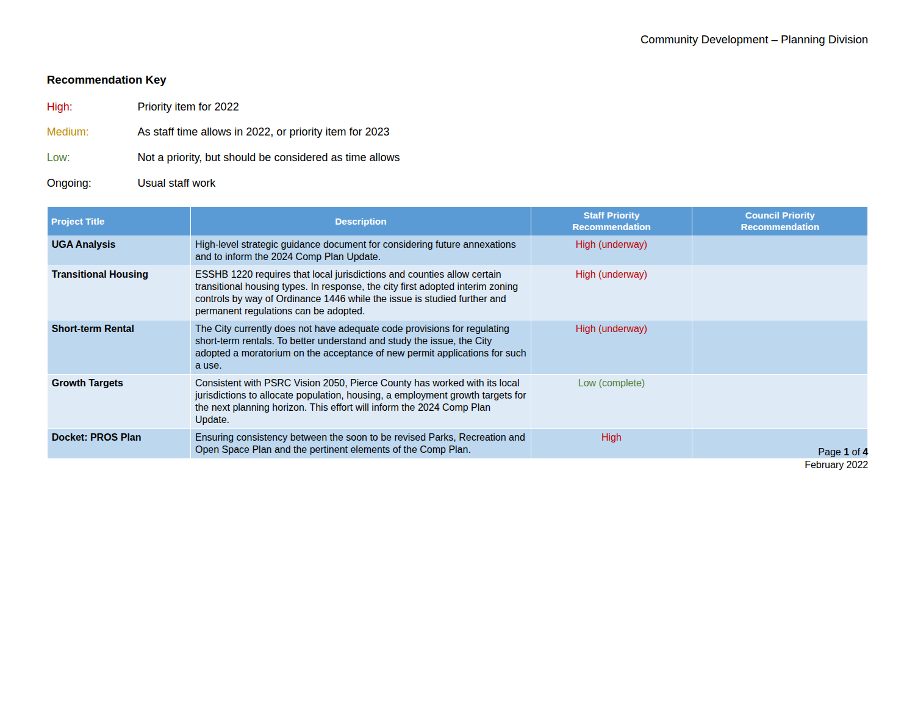Community Development – Planning Division
Recommendation Key
High: Priority item for 2022
Medium: As staff time allows in 2022, or priority item for 2023
Low: Not a priority, but should be considered as time allows
Ongoing: Usual staff work
| Project Title | Description | Staff Priority Recommendation | Council Priority Recommendation |
| --- | --- | --- | --- |
| UGA Analysis | High-level strategic guidance document for considering future annexations and to inform the 2024 Comp Plan Update. | High (underway) | |
| Transitional Housing | ESSHB 1220 requires that local jurisdictions and counties allow certain transitional housing types. In response, the city first adopted interim zoning controls by way of Ordinance 1446 while the issue is studied further and permanent regulations can be adopted. | High (underway) | |
| Short-term Rental | The City currently does not have adequate code provisions for regulating short-term rentals. To better understand and study the issue, the City adopted a moratorium on the acceptance of new permit applications for such a use. | High (underway) | |
| Growth Targets | Consistent with PSRC Vision 2050, Pierce County has worked with its local jurisdictions to allocate population, housing, a employment growth targets for the next planning horizon. This effort will inform the 2024 Comp Plan Update. | Low (complete) | |
| Docket: PROS Plan | Ensuring consistency between the soon to be revised Parks, Recreation and Open Space Plan and the pertinent elements of the Comp Plan. | High | |
Page 1 of 4
February 2022